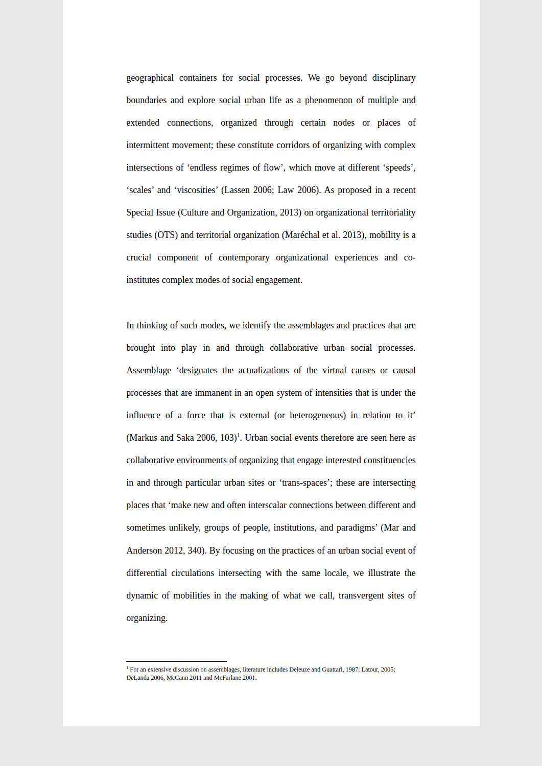geographical containers for social processes. We go beyond disciplinary boundaries and explore social urban life as a phenomenon of multiple and extended connections, organized through certain nodes or places of intermittent movement; these constitute corridors of organizing with complex intersections of ‘endless regimes of flow’, which move at different ‘speeds’, ‘scales’ and ‘viscosities’ (Lassen 2006; Law 2006). As proposed in a recent Special Issue (Culture and Organization, 2013) on organizational territoriality studies (OTS) and territorial organization (Maréchal et al. 2013), mobility is a crucial component of contemporary organizational experiences and co-institutes complex modes of social engagement.
In thinking of such modes, we identify the assemblages and practices that are brought into play in and through collaborative urban social processes. Assemblage ‘designates the actualizations of the virtual causes or causal processes that are immanent in an open system of intensities that is under the influence of a force that is external (or heterogeneous) in relation to it’ (Markus and Saka 2006, 103)1. Urban social events therefore are seen here as collaborative environments of organizing that engage interested constituencies in and through particular urban sites or ‘trans-spaces’; these are intersecting places that ‘make new and often interscalar connections between different and sometimes unlikely, groups of people, institutions, and paradigms’ (Mar and Anderson 2012, 340). By focusing on the practices of an urban social event of differential circulations intersecting with the same locale, we illustrate the dynamic of mobilities in the making of what we call, transvergent sites of organizing.
1 For an extensive discussion on assemblages, literature includes Deleuze and Guattari, 1987; Latour, 2005; DeLanda 2006, McCann 2011 and McFarlane 2001.